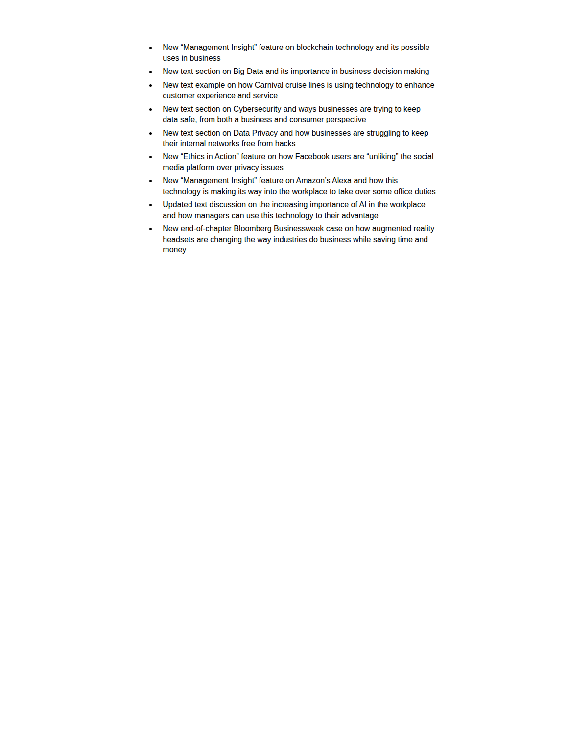New “Management Insight” feature on blockchain technology and its possible uses in business
New text section on Big Data and its importance in business decision making
New text example on how Carnival cruise lines is using technology to enhance customer experience and service
New text section on Cybersecurity and ways businesses are trying to keep data safe, from both a business and consumer perspective
New text section on Data Privacy and how businesses are struggling to keep their internal networks free from hacks
New “Ethics in Action” feature on how Facebook users are “unliking” the social media platform over privacy issues
New “Management Insight” feature on Amazon’s Alexa and how this technology is making its way into the workplace to take over some office duties
Updated text discussion on the increasing importance of AI in the workplace and how managers can use this technology to their advantage
New end-of-chapter Bloomberg Businessweek case on how augmented reality headsets are changing the way industries do business while saving time and money